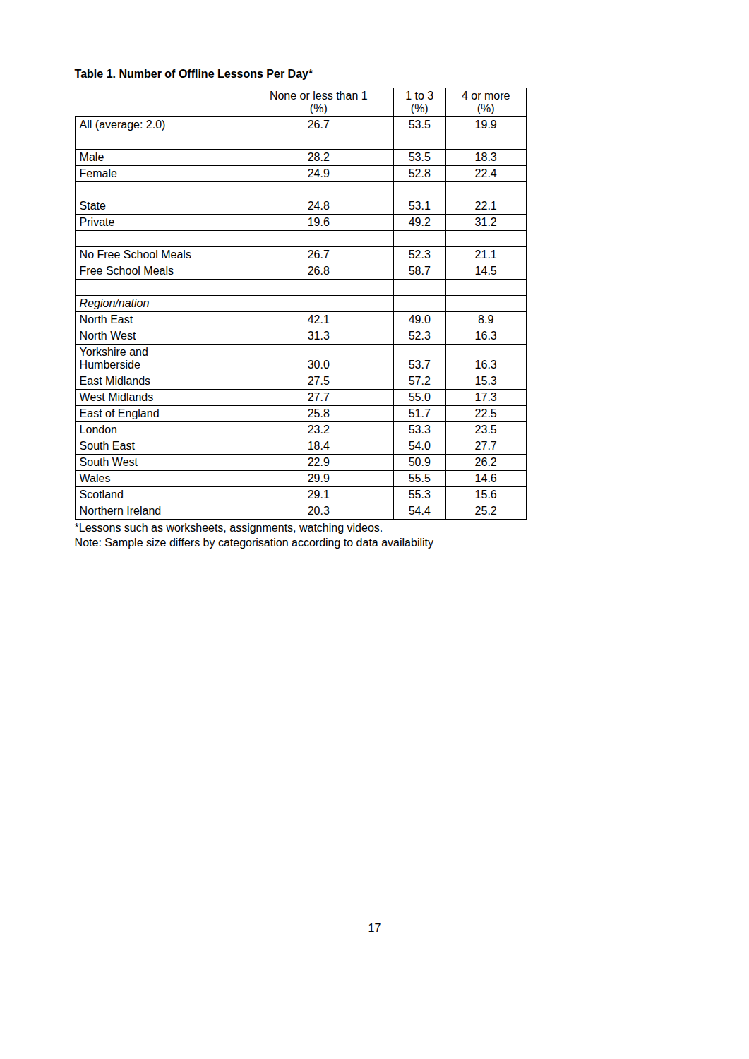Table 1. Number of Offline Lessons Per Day*
| | None or less than 1 (%) | 1 to 3 (%) | 4 or more (%) |
| --- | --- | --- | --- |
| All (average: 2.0) | 26.7 | 53.5 | 19.9 |
| Male | 28.2 | 53.5 | 18.3 |
| Female | 24.9 | 52.8 | 22.4 |
| State | 24.8 | 53.1 | 22.1 |
| Private | 19.6 | 49.2 | 31.2 |
| No Free School Meals | 26.7 | 52.3 | 21.1 |
| Free School Meals | 26.8 | 58.7 | 14.5 |
| Region/nation | | | |
| North East | 42.1 | 49.0 | 8.9 |
| North West | 31.3 | 52.3 | 16.3 |
| Yorkshire and Humberside | 30.0 | 53.7 | 16.3 |
| East Midlands | 27.5 | 57.2 | 15.3 |
| West Midlands | 27.7 | 55.0 | 17.3 |
| East of England | 25.8 | 51.7 | 22.5 |
| London | 23.2 | 53.3 | 23.5 |
| South East | 18.4 | 54.0 | 27.7 |
| South West | 22.9 | 50.9 | 26.2 |
| Wales | 29.9 | 55.5 | 14.6 |
| Scotland | 29.1 | 55.3 | 15.6 |
| Northern Ireland | 20.3 | 54.4 | 25.2 |
*Lessons such as worksheets, assignments, watching videos.
Note: Sample size differs by categorisation according to data availability
17